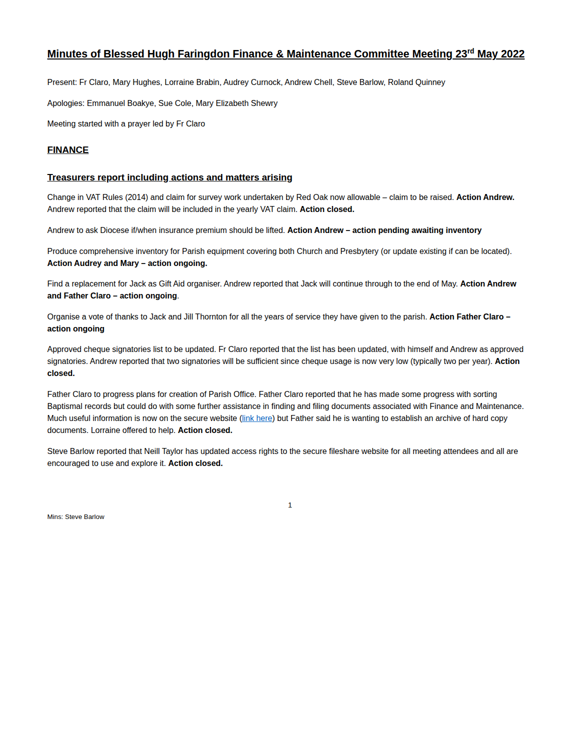Minutes of Blessed Hugh Faringdon Finance & Maintenance Committee Meeting 23rd May 2022
Present: Fr Claro, Mary Hughes, Lorraine Brabin, Audrey Curnock, Andrew Chell, Steve Barlow, Roland Quinney
Apologies: Emmanuel Boakye, Sue Cole, Mary Elizabeth Shewry
Meeting started with a prayer led by Fr Claro
FINANCE
Treasurers report including actions and matters arising
Change in VAT Rules (2014) and claim for survey work undertaken by Red Oak now allowable – claim to be raised. Action Andrew. Andrew reported that the claim will be included in the yearly VAT claim. Action closed.
Andrew to ask Diocese if/when insurance premium should be lifted. Action Andrew – action pending awaiting inventory
Produce comprehensive inventory for Parish equipment covering both Church and Presbytery (or update existing if can be located). Action Audrey and Mary – action ongoing.
Find a replacement for Jack as Gift Aid organiser. Andrew reported that Jack will continue through to the end of May. Action Andrew and Father Claro – action ongoing.
Organise a vote of thanks to Jack and Jill Thornton for all the years of service they have given to the parish. Action Father Claro – action ongoing
Approved cheque signatories list to be updated. Fr Claro reported that the list has been updated, with himself and Andrew as approved signatories. Andrew reported that two signatories will be sufficient since cheque usage is now very low (typically two per year). Action closed.
Father Claro to progress plans for creation of Parish Office. Father Claro reported that he has made some progress with sorting Baptismal records but could do with some further assistance in finding and filing documents associated with Finance and Maintenance. Much useful information is now on the secure website (link here) but Father said he is wanting to establish an archive of hard copy documents. Lorraine offered to help. Action closed.
Steve Barlow reported that Neill Taylor has updated access rights to the secure fileshare website for all meeting attendees and all are encouraged to use and explore it. Action closed.
1
Mins: Steve Barlow